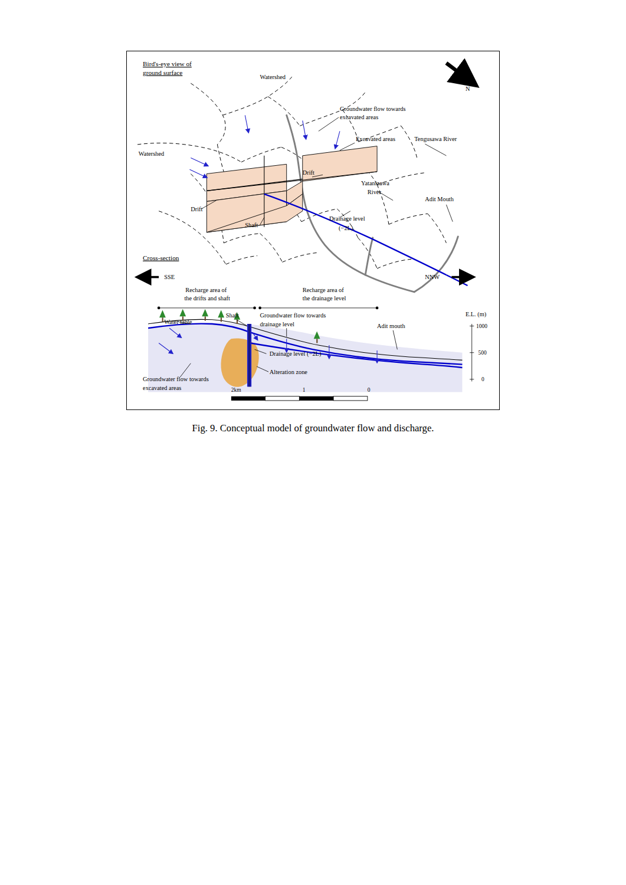Bird's-eye view of ground surface N Watershed Watershed Groundwater flow towards excavated areas Excavated areas Tengusawa River Drift Yatanizawa River Adit Mouth Drift Shaft Drainage level (−2L) Cross-section SSE NNW Recharge area of the drifts and shaft Recharge area of the drainage level Water table Shaft Groundwater flow towards drainage level Adit mouth Drainage level (−2L) Alteration zone Groundwater flow towards excavated areas E.L. (m) 1000 500 0 2km 1 0
Fig. 9. Conceptual model of groundwater flow and discharge.